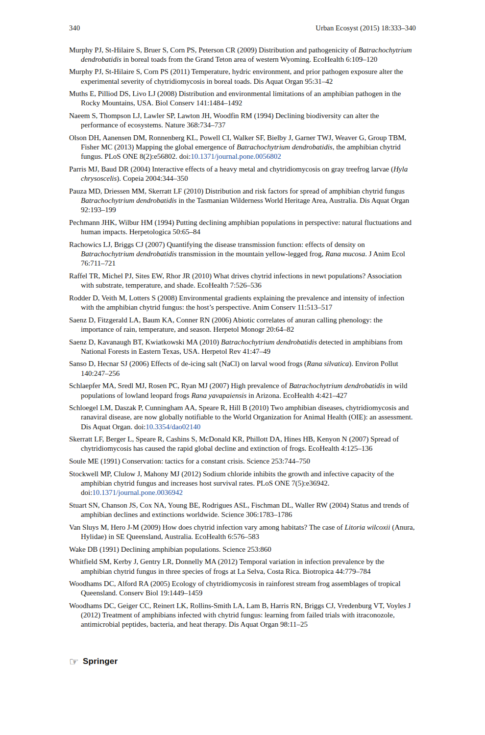340 Urban Ecosyst (2015) 18:333–340
Murphy PJ, St-Hilaire S, Bruer S, Corn PS, Peterson CR (2009) Distribution and pathogenicity of Batrachochytrium dendrobatidis in boreal toads from the Grand Teton area of western Wyoming. EcoHealth 6:109–120
Murphy PJ, St-Hilaire S, Corn PS (2011) Temperature, hydric environment, and prior pathogen exposure alter the experimental severity of chytridiomycosis in boreal toads. Dis Aquat Organ 95:31–42
Muths E, Pilliod DS, Livo LJ (2008) Distribution and environmental limitations of an amphibian pathogen in the Rocky Mountains, USA. Biol Conserv 141:1484–1492
Naeem S, Thompson LJ, Lawler SP, Lawton JH, Woodfin RM (1994) Declining biodiversity can alter the performance of ecosystems. Nature 368:734–737
Olson DH, Aanensen DM, Ronnenberg KL, Powell CI, Walker SF, Bielby J, Garner TWJ, Weaver G, Group TBM, Fisher MC (2013) Mapping the global emergence of Batrachochytrium dendrobatidis, the amphibian chytrid fungus. PLoS ONE 8(2):e56802. doi:10.1371/journal.pone.0056802
Parris MJ, Baud DR (2004) Interactive effects of a heavy metal and chytridiomycosis on gray treefrog larvae (Hyla chrysoscelis). Copeia 2004:344–350
Pauza MD, Driessen MM, Skerratt LF (2010) Distribution and risk factors for spread of amphibian chytrid fungus Batrachochytrium dendrobatidis in the Tasmanian Wilderness World Heritage Area, Australia. Dis Aquat Organ 92:193–199
Pechmann JHK, Wilbur HM (1994) Putting declining amphibian populations in perspective: natural fluctuations and human impacts. Herpetologica 50:65–84
Rachowics LJ, Briggs CJ (2007) Quantifying the disease transmission function: effects of density on Batrachochytrium dendrobatidis transmission in the mountain yellow-legged frog, Rana mucosa. J Anim Ecol 76:711–721
Raffel TR, Michel PJ, Sites EW, Rhor JR (2010) What drives chytrid infections in newt populations? Association with substrate, temperature, and shade. EcoHealth 7:526–536
Rodder D, Veith M, Lotters S (2008) Environmental gradients explaining the prevalence and intensity of infection with the amphibian chytrid fungus: the host’s perspective. Anim Conserv 11:513–517
Saenz D, Fitzgerald LA, Baum KA, Conner RN (2006) Abiotic correlates of anuran calling phenology: the importance of rain, temperature, and season. Herpetol Monogr 20:64–82
Saenz D, Kavanaugh BT, Kwiatkowski MA (2010) Batrachochytrium dendrobatidis detected in amphibians from National Forests in Eastern Texas, USA. Herpetol Rev 41:47–49
Sanso D, Hecnar SJ (2006) Effects of de-icing salt (NaCl) on larval wood frogs (Rana silvatica). Environ Pollut 140:247–256
Schlaepfer MA, Sredl MJ, Rosen PC, Ryan MJ (2007) High prevalence of Batrachochytrium dendrobatidis in wild populations of lowland leopard frogs Rana yavapaiensis in Arizona. EcoHealth 4:421–427
Schloegel LM, Daszak P, Cunningham AA, Speare R, Hill B (2010) Two amphibian diseases, chytridiomycosis and ranaviral disease, are now globally notifiable to the World Organization for Animal Health (OIE): an assessment. Dis Aquat Organ. doi:10.3354/dao02140
Skerratt LF, Berger L, Speare R, Cashins S, McDonald KR, Phillott DA, Hines HB, Kenyon N (2007) Spread of chytridiomycosis has caused the rapid global decline and extinction of frogs. EcoHealth 4:125–136
Soule ME (1991) Conservation: tactics for a constant crisis. Science 253:744–750
Stockwell MP, Clulow J, Mahony MJ (2012) Sodium chloride inhibits the growth and infective capacity of the amphibian chytrid fungus and increases host survival rates. PLoS ONE 7(5):e36942. doi:10.1371/journal.pone.0036942
Stuart SN, Chanson JS, Cox NA, Young BE, Rodrigues ASL, Fischman DL, Waller RW (2004) Status and trends of amphibian declines and extinctions worldwide. Science 306:1783–1786
Van Sluys M, Hero J-M (2009) How does chytrid infection vary among habitats? The case of Litoria wilcoxii (Anura, Hylidae) in SE Queensland, Australia. EcoHealth 6:576–583
Wake DB (1991) Declining amphibian populations. Science 253:860
Whitfield SM, Kerby J, Gentry LR, Donnelly MA (2012) Temporal variation in infection prevalence by the amphibian chytrid fungus in three species of frogs at La Selva, Costa Rica. Biotropica 44:779–784
Woodhams DC, Alford RA (2005) Ecology of chytridiomycosis in rainforest stream frog assemblages of tropical Queensland. Conserv Biol 19:1449–1459
Woodhams DC, Geiger CC, Reinert LK, Rollins-Smith LA, Lam B, Harris RN, Briggs CJ, Vredenburg VT, Voyles J (2012) Treatment of amphibians infected with chytrid fungus: learning from failed trials with itraconozole, antimicrobial peptides, bacteria, and heat therapy. Dis Aquat Organ 98:11–25
☞ Springer